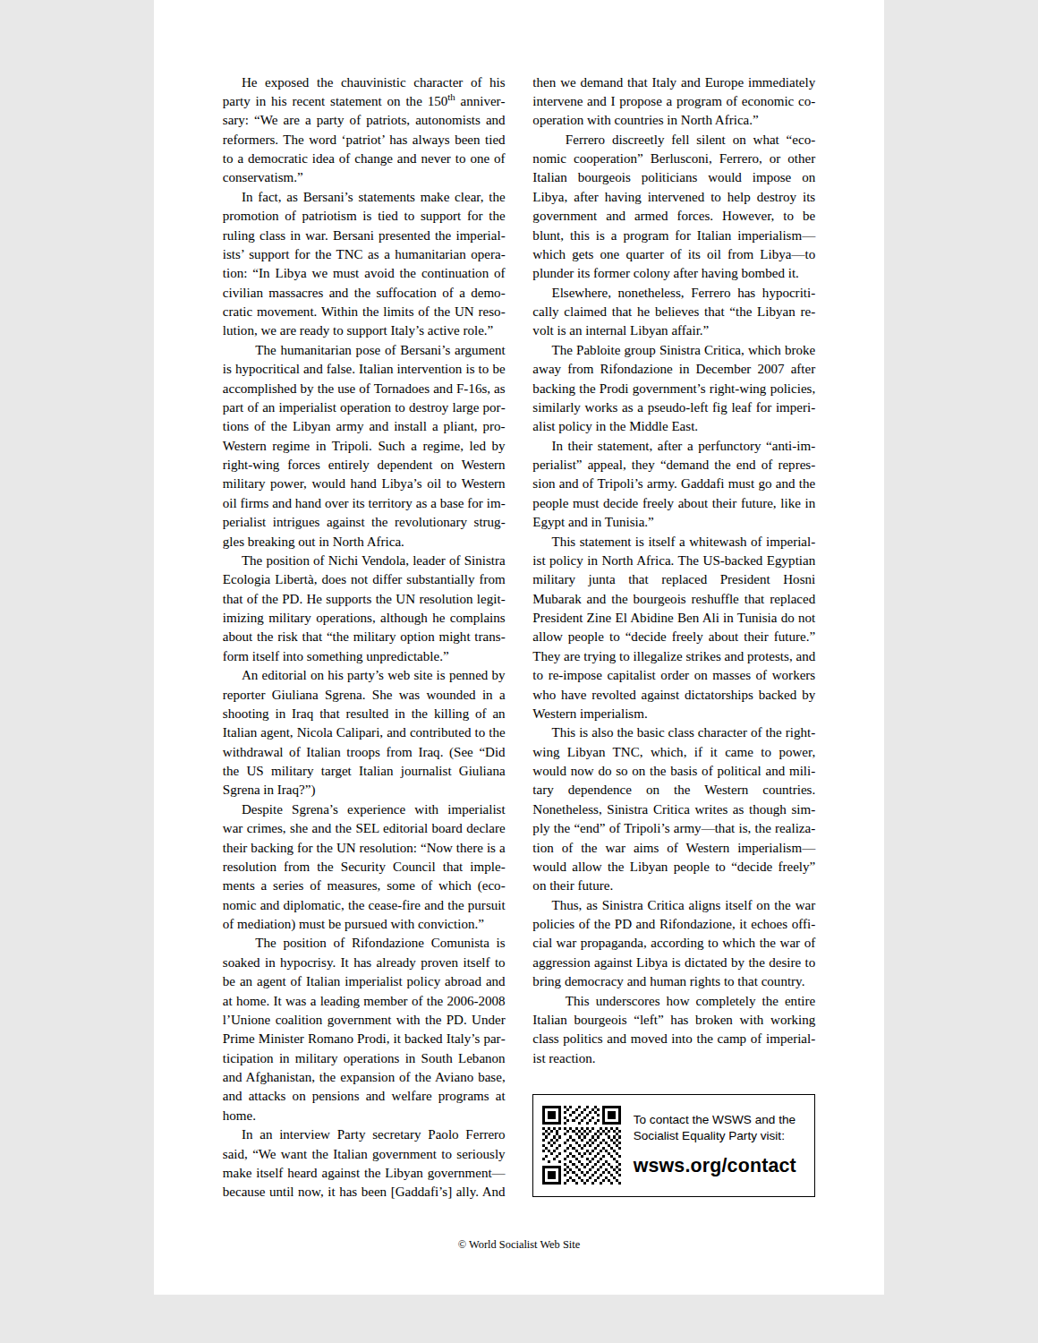He exposed the chauvinistic character of his party in his recent statement on the 150th anniversary: “We are a party of patriots, autonomists and reformers. The word ‘patriot’ has always been tied to a democratic idea of change and never to one of conservatism.”
In fact, as Bersani’s statements make clear, the promotion of patriotism is tied to support for the ruling class in war. Bersani presented the imperialists’ support for the TNC as a humanitarian operation: “In Libya we must avoid the continuation of civilian massacres and the suffocation of a democratic movement. Within the limits of the UN resolution, we are ready to support Italy’s active role.”
The humanitarian pose of Bersani’s argument is hypocritical and false. Italian intervention is to be accomplished by the use of Tornadoes and F-16s, as part of an imperialist operation to destroy large portions of the Libyan army and install a pliant, pro-Western regime in Tripoli. Such a regime, led by right-wing forces entirely dependent on Western military power, would hand Libya’s oil to Western oil firms and hand over its territory as a base for imperialist intrigues against the revolutionary struggles breaking out in North Africa.
The position of Nichi Vendola, leader of Sinistra Ecologia Libertà, does not differ substantially from that of the PD. He supports the UN resolution legitimizing military operations, although he complains about the risk that “the military option might transform itself into something unpredictable.”
An editorial on his party’s web site is penned by reporter Giuliana Sgrena. She was wounded in a shooting in Iraq that resulted in the killing of an Italian agent, Nicola Calipari, and contributed to the withdrawal of Italian troops from Iraq. (See “Did the US military target Italian journalist Giuliana Sgrena in Iraq?”)
Despite Sgrena’s experience with imperialist war crimes, she and the SEL editorial board declare their backing for the UN resolution: “Now there is a resolution from the Security Council that implements a series of measures, some of which (economic and diplomatic, the cease-fire and the pursuit of mediation) must be pursued with conviction.”
The position of Rifondazione Comunista is soaked in hypocrisy. It has already proven itself to be an agent of Italian imperialist policy abroad and at home. It was a leading member of the 2006-2008 l’Unione coalition government with the PD. Under Prime Minister Romano Prodi, it backed Italy’s participation in military operations in South Lebanon and Afghanistan, the expansion of the Aviano base, and attacks on pensions and welfare programs at home.
In an interview Party secretary Paolo Ferrero said, “We want the Italian government to seriously make itself heard against the Libyan government—because until now, it has been [Gaddafi’s] ally. And then we demand that Italy and Europe immediately intervene and I propose a program of economic cooperation with countries in North Africa.”
Ferrero discreetly fell silent on what “economic cooperation” Berlusconi, Ferrero, or other Italian bourgeois politicians would impose on Libya, after having intervened to help destroy its government and armed forces. However, to be blunt, this is a program for Italian imperialism—which gets one quarter of its oil from Libya—to plunder its former colony after having bombed it.
Elsewhere, nonetheless, Ferrero has hypocritically claimed that he believes that “the Libyan revolt is an internal Libyan affair.”
The Pabloite group Sinistra Critica, which broke away from Rifondazione in December 2007 after backing the Prodi government’s right-wing policies, similarly works as a pseudo-left fig leaf for imperialist policy in the Middle East.
In their statement, after a perfunctory “anti-imperialist” appeal, they “demand the end of repression and of Tripoli’s army. Gaddafi must go and the people must decide freely about their future, like in Egypt and in Tunisia.”
This statement is itself a whitewash of imperialist policy in North Africa. The US-backed Egyptian military junta that replaced President Hosni Mubarak and the bourgeois reshuffle that replaced President Zine El Abidine Ben Ali in Tunisia do not allow people to “decide freely about their future.” They are trying to illegalize strikes and protests, and to re-impose capitalist order on masses of workers who have revolted against dictatorships backed by Western imperialism.
This is also the basic class character of the right-wing Libyan TNC, which, if it came to power, would now do so on the basis of political and military dependence on the Western countries. Nonetheless, Sinistra Critica writes as though simply the “end” of Tripoli’s army—that is, the realization of the war aims of Western imperialism—would allow the Libyan people to “decide freely” on their future.
Thus, as Sinistra Critica aligns itself on the war policies of the PD and Rifondazione, it echoes official war propaganda, according to which the war of aggression against Libya is dictated by the desire to bring democracy and human rights to that country.
This underscores how completely the entire Italian bourgeois “left” has broken with working class politics and moved into the camp of imperialist reaction.
To contact the WSWS and the
Socialist Equality Party visit: wsws.org/contact
© World Socialist Web Site